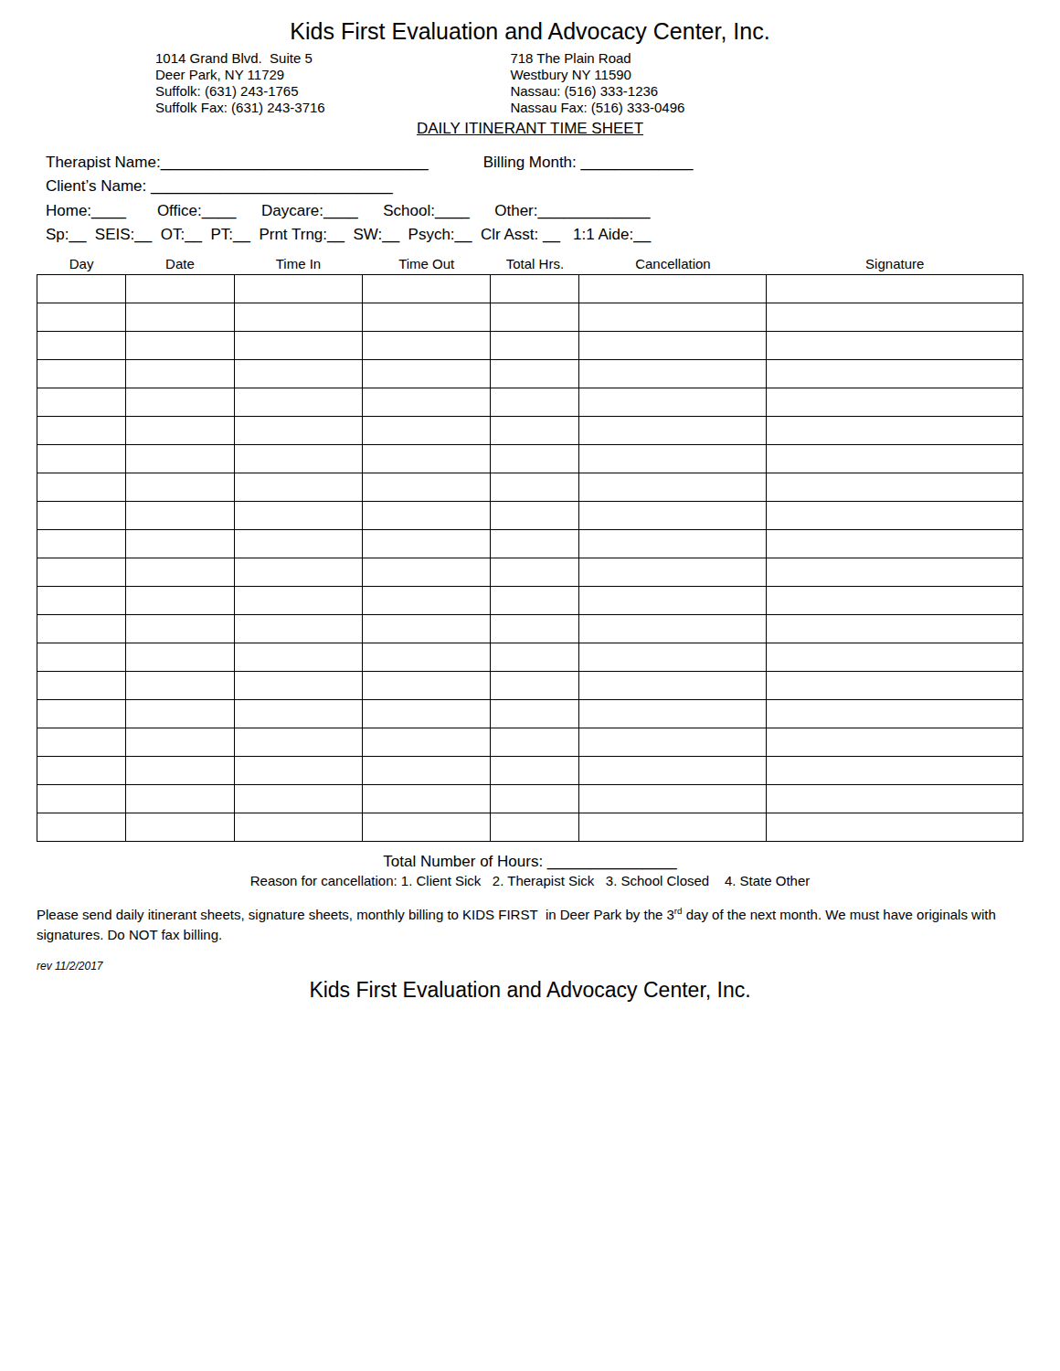Kids First Evaluation and Advocacy Center, Inc.
| 1014 Grand Blvd. Suite 5 | 718 The Plain Road |
| Deer Park, NY 11729 | Westbury NY 11590 |
| Suffolk: (631) 243-1765 | Nassau: (516) 333-1236 |
| Suffolk Fax: (631) 243-3716 | Nassau Fax: (516) 333-0496 |
DAILY ITINERANT TIME SHEET
Therapist Name:_______________________________ Billing Month: _____________
Client’s Name: ____________________________
Home:____ Office:____ Daycare:____ School:____ Other:_____________
Sp:__ SEIS:__ OT:__ PT:__ Prnt Trng:__ SW:__ Psych:__ Clr Asst: __ 1:1 Aide:__
| Day | Date | Time In | Time Out | Total Hrs. | Cancellation | Signature |
| --- | --- | --- | --- | --- | --- | --- |
Total Number of Hours: _______________
Reason for cancellation: 1. Client Sick 2. Therapist Sick 3. School Closed 4. State Other
Please send daily itinerant sheets, signature sheets, monthly billing to KIDS FIRST in Deer Park by the 3rd day of the next month. We must have originals with signatures. Do NOT fax billing.
rev 11/2/2017
Kids First Evaluation and Advocacy Center, Inc.